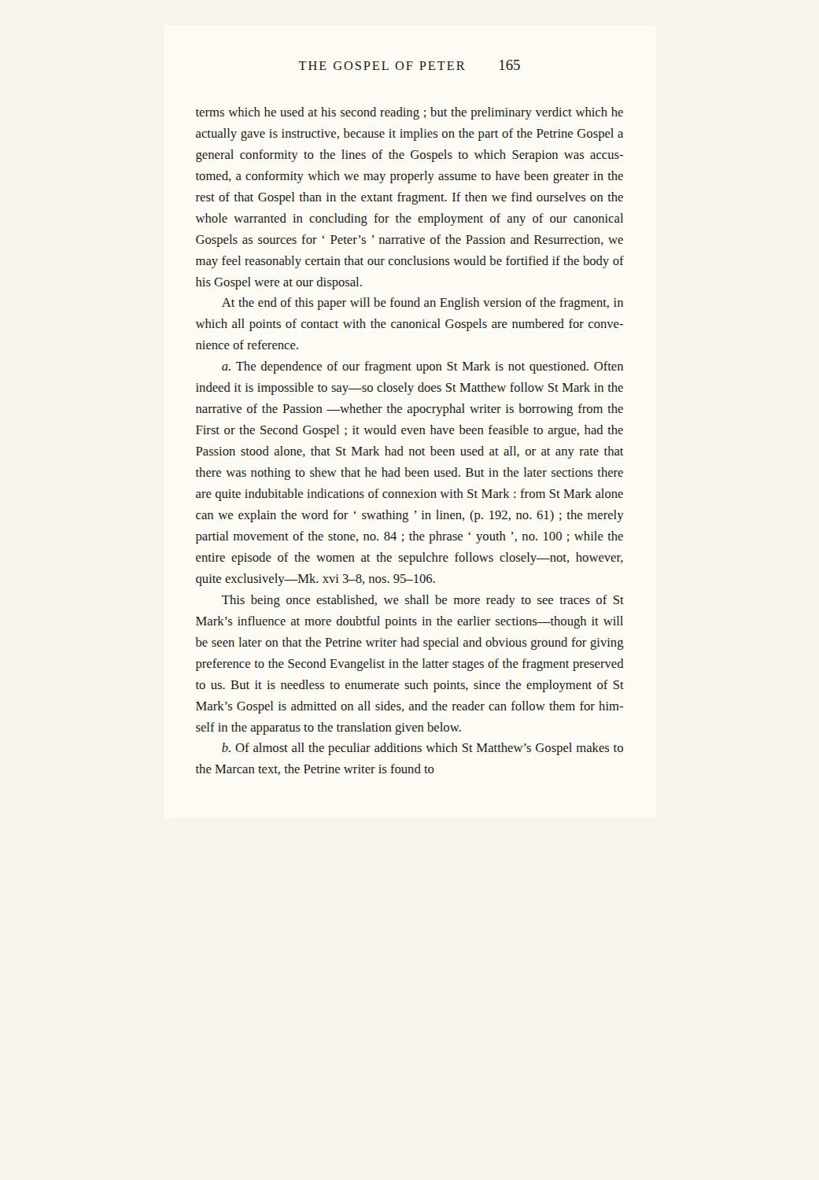The Gospel of Peter 165
terms which he used at his second reading ; but the preliminary verdict which he actually gave is instructive, because it implies on the part of the Petrine Gospel a general conformity to the lines of the Gospels to which Serapion was accustomed, a conformity which we may properly assume to have been greater in the rest of that Gospel than in the extant fragment. If then we find ourselves on the whole warranted in concluding for the employment of any of our canonical Gospels as sources for ‘ Peter’s ’ narrative of the Passion and Resurrection, we may feel reasonably certain that our conclusions would be fortified if the body of his Gospel were at our disposal.
At the end of this paper will be found an English version of the fragment, in which all points of contact with the canonical Gospels are numbered for convenience of reference.
a. The dependence of our fragment upon St Mark is not questioned. Often indeed it is impossible to say—so closely does St Matthew follow St Mark in the narrative of the Passion —whether the apocryphal writer is borrowing from the First or the Second Gospel ; it would even have been feasible to argue, had the Passion stood alone, that St Mark had not been used at all, or at any rate that there was nothing to shew that he had been used. But in the later sections there are quite indubitable indications of connexion with St Mark : from St Mark alone can we explain the word for ‘ swathing ’ in linen, (p. 192, no. 61) ; the merely partial movement of the stone, no. 84 ; the phrase ‘ youth ’, no. 100 ; while the entire episode of the women at the sepulchre follows closely—not, however, quite exclusively—Mk. xvi 3–8, nos. 95–106.
This being once established, we shall be more ready to see traces of St Mark’s influence at more doubtful points in the earlier sections—though it will be seen later on that the Petrine writer had special and obvious ground for giving preference to the Second Evangelist in the latter stages of the fragment preserved to us. But it is needless to enumerate such points, since the employment of St Mark’s Gospel is admitted on all sides, and the reader can follow them for himself in the apparatus to the translation given below.
b. Of almost all the peculiar additions which St Matthew’s Gospel makes to the Marcan text, the Petrine writer is found to